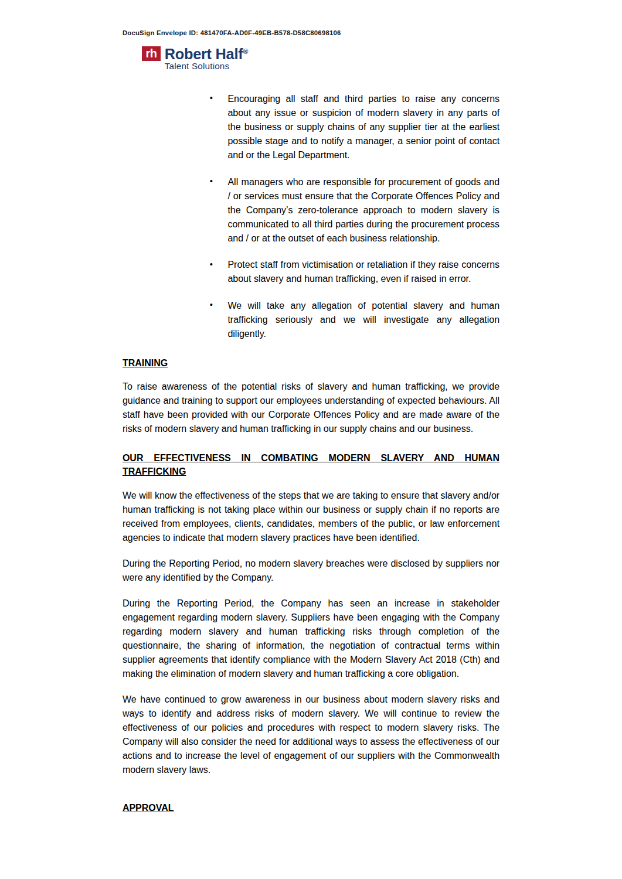DocuSign Envelope ID: 481470FA-AD0F-49EB-B578-D58C80698106
rh Robert Half®
Talent Solutions
Encouraging all staff and third parties to raise any concerns about any issue or suspicion of modern slavery in any parts of the business or supply chains of any supplier tier at the earliest possible stage and to notify a manager, a senior point of contact and or the Legal Department.
All managers who are responsible for procurement of goods and / or services must ensure that the Corporate Offences Policy and the Company’s zero-tolerance approach to modern slavery is communicated to all third parties during the procurement process and / or at the outset of each business relationship.
Protect staff from victimisation or retaliation if they raise concerns about slavery and human trafficking, even if raised in error.
We will take any allegation of potential slavery and human trafficking seriously and we will investigate any allegation diligently.
Training
To raise awareness of the potential risks of slavery and human trafficking, we provide guidance and training to support our employees understanding of expected behaviours. All staff have been provided with our Corporate Offences Policy and are made aware of the risks of modern slavery and human trafficking in our supply chains and our business.
Our effectiveness in combating modern slavery and human trafficking
We will know the effectiveness of the steps that we are taking to ensure that slavery and/or human trafficking is not taking place within our business or supply chain if no reports are received from employees, clients, candidates, members of the public, or law enforcement agencies to indicate that modern slavery practices have been identified.
During the Reporting Period, no modern slavery breaches were disclosed by suppliers nor were any identified by the Company.
During the Reporting Period, the Company has seen an increase in stakeholder engagement regarding modern slavery. Suppliers have been engaging with the Company regarding modern slavery and human trafficking risks through completion of the questionnaire, the sharing of information, the negotiation of contractual terms within supplier agreements that identify compliance with the Modern Slavery Act 2018 (Cth) and making the elimination of modern slavery and human trafficking a core obligation.
We have continued to grow awareness in our business about modern slavery risks and ways to identify and address risks of modern slavery. We will continue to review the effectiveness of our policies and procedures with respect to modern slavery risks. The Company will also consider the need for additional ways to assess the effectiveness of our actions and to increase the level of engagement of our suppliers with the Commonwealth modern slavery laws.
Approval